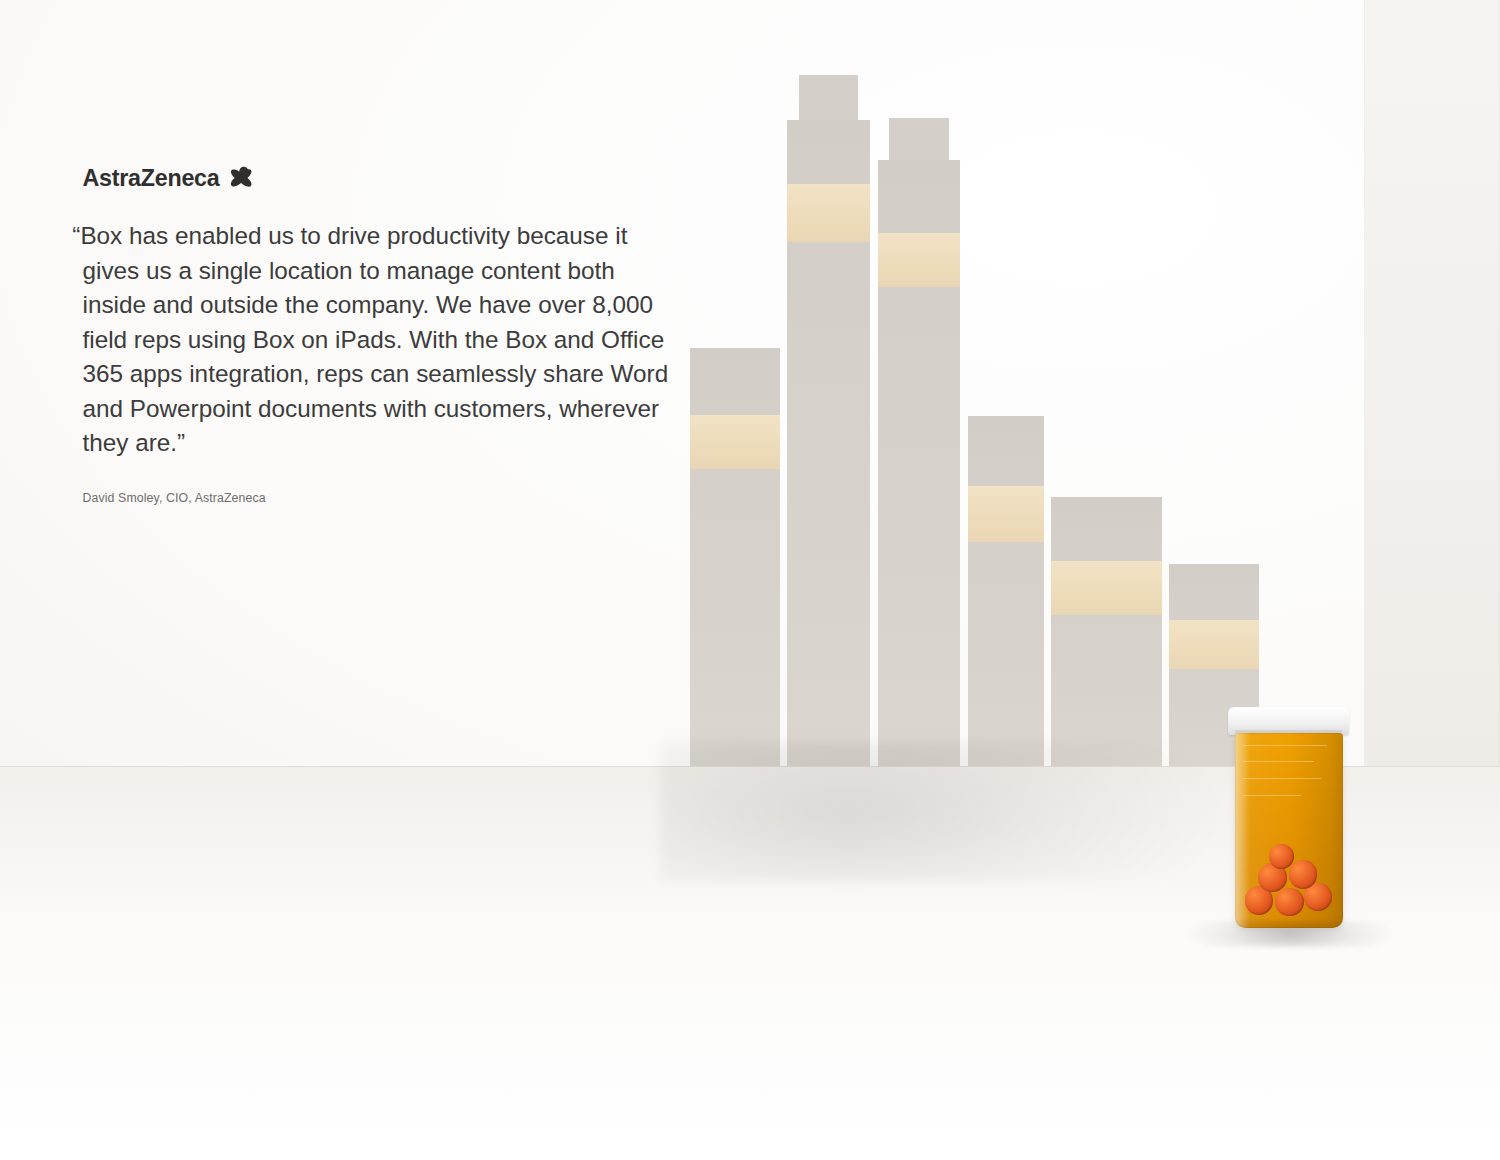AstraZeneca
“Box has enabled us to drive productivity because it gives us a single location to manage content both inside and outside the company. We have over 8,000 field reps using Box on iPads. With the Box and Office 365 apps integration, reps can seamlessly share Word and Powerpoint documents with customers, wherever they are.”
David Smoley, CIO, AstraZeneca